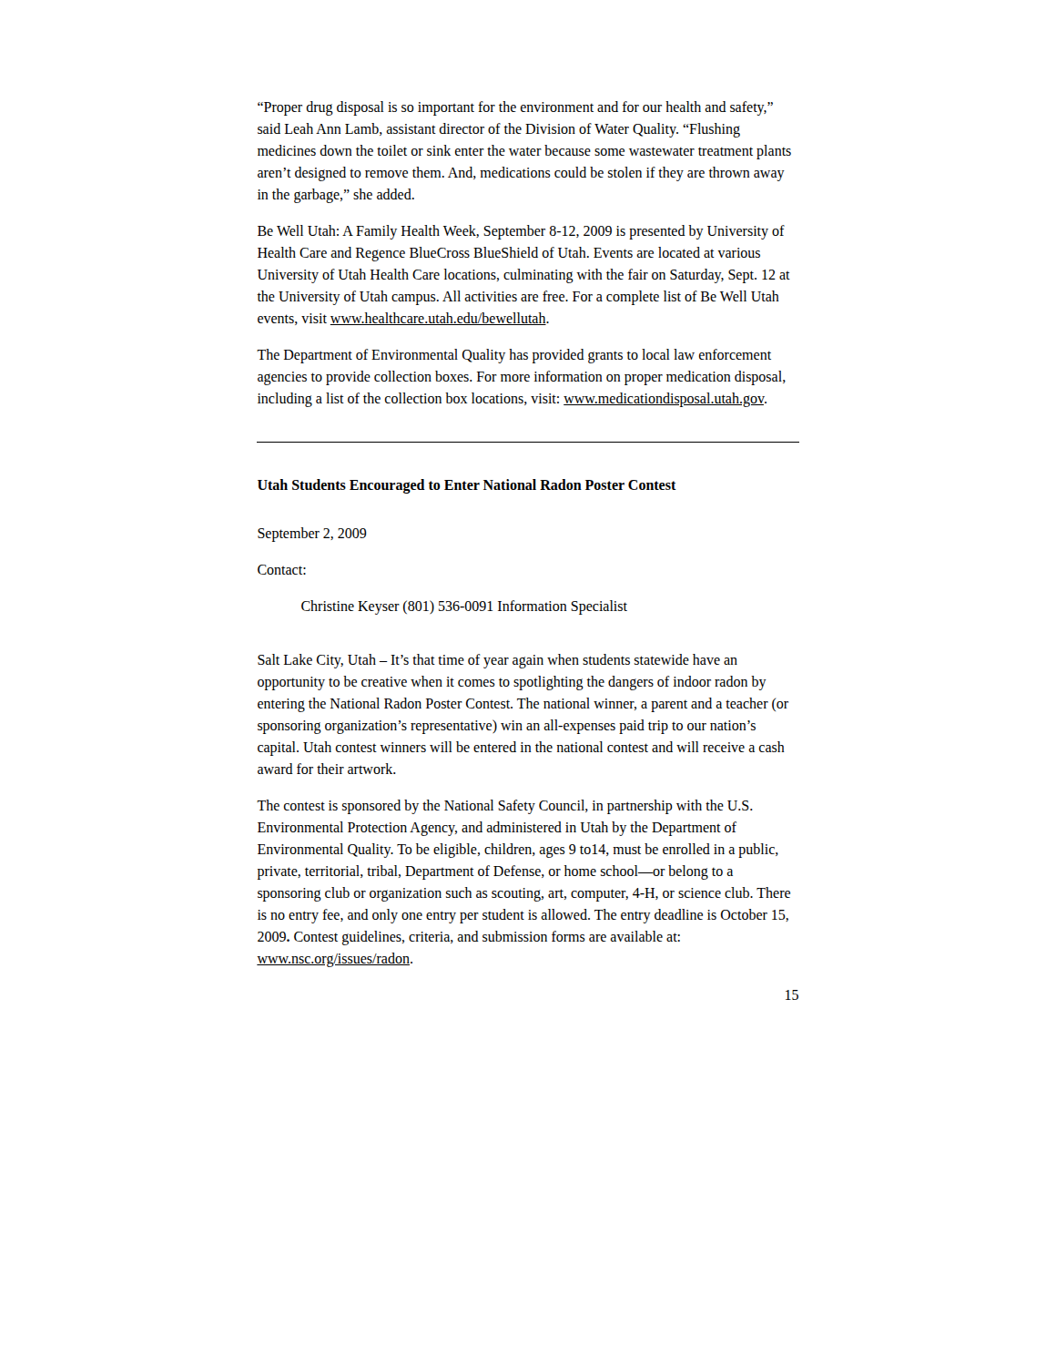“Proper drug disposal is so important for the environment and for our health and safety,” said Leah Ann Lamb, assistant director of the Division of Water Quality. “Flushing medicines down the toilet or sink enter the water because some wastewater treatment plants aren’t designed to remove them. And, medications could be stolen if they are thrown away in the garbage,” she added.
Be Well Utah: A Family Health Week, September 8-12, 2009 is presented by University of Health Care and Regence BlueCross BlueShield of Utah. Events are located at various University of Utah Health Care locations, culminating with the fair on Saturday, Sept. 12 at the University of Utah campus. All activities are free. For a complete list of Be Well Utah events, visit www.healthcare.utah.edu/bewellutah.
The Department of Environmental Quality has provided grants to local law enforcement agencies to provide collection boxes. For more information on proper medication disposal, including a list of the collection box locations, visit: www.medicationdisposal.utah.gov.
Utah Students Encouraged to Enter National Radon Poster Contest
September 2, 2009
Contact:
Christine Keyser (801) 536-0091 Information Specialist
Salt Lake City, Utah – It’s that time of year again when students statewide have an opportunity to be creative when it comes to spotlighting the dangers of indoor radon by entering the National Radon Poster Contest. The national winner, a parent and a teacher (or sponsoring organization’s representative) win an all-expenses paid trip to our nation’s capital. Utah contest winners will be entered in the national contest and will receive a cash award for their artwork.
The contest is sponsored by the National Safety Council, in partnership with the U.S. Environmental Protection Agency, and administered in Utah by the Department of Environmental Quality. To be eligible, children, ages 9 to14, must be enrolled in a public, private, territorial, tribal, Department of Defense, or home school—or belong to a sponsoring club or organization such as scouting, art, computer, 4-H, or science club. There is no entry fee, and only one entry per student is allowed. The entry deadline is October 15, 2009. Contest guidelines, criteria, and submission forms are available at: www.nsc.org/issues/radon.
15